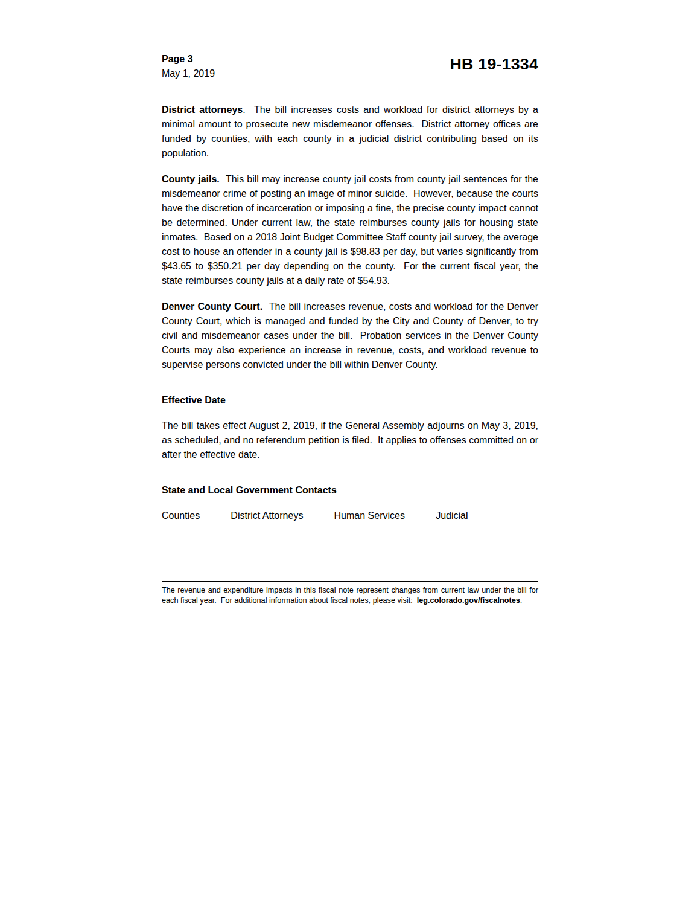Page 3
May 1, 2019
HB 19-1334
District attorneys. The bill increases costs and workload for district attorneys by a minimal amount to prosecute new misdemeanor offenses. District attorney offices are funded by counties, with each county in a judicial district contributing based on its population.
County jails. This bill may increase county jail costs from county jail sentences for the misdemeanor crime of posting an image of minor suicide. However, because the courts have the discretion of incarceration or imposing a fine, the precise county impact cannot be determined. Under current law, the state reimburses county jails for housing state inmates. Based on a 2018 Joint Budget Committee Staff county jail survey, the average cost to house an offender in a county jail is $98.83 per day, but varies significantly from $43.65 to $350.21 per day depending on the county. For the current fiscal year, the state reimburses county jails at a daily rate of $54.93.
Denver County Court. The bill increases revenue, costs and workload for the Denver County Court, which is managed and funded by the City and County of Denver, to try civil and misdemeanor cases under the bill. Probation services in the Denver County Courts may also experience an increase in revenue, costs, and workload revenue to supervise persons convicted under the bill within Denver County.
Effective Date
The bill takes effect August 2, 2019, if the General Assembly adjourns on May 3, 2019, as scheduled, and no referendum petition is filed. It applies to offenses committed on or after the effective date.
State and Local Government Contacts
Counties District Attorneys Human Services Judicial
The revenue and expenditure impacts in this fiscal note represent changes from current law under the bill for each fiscal year. For additional information about fiscal notes, please visit: leg.colorado.gov/fiscalnotes.